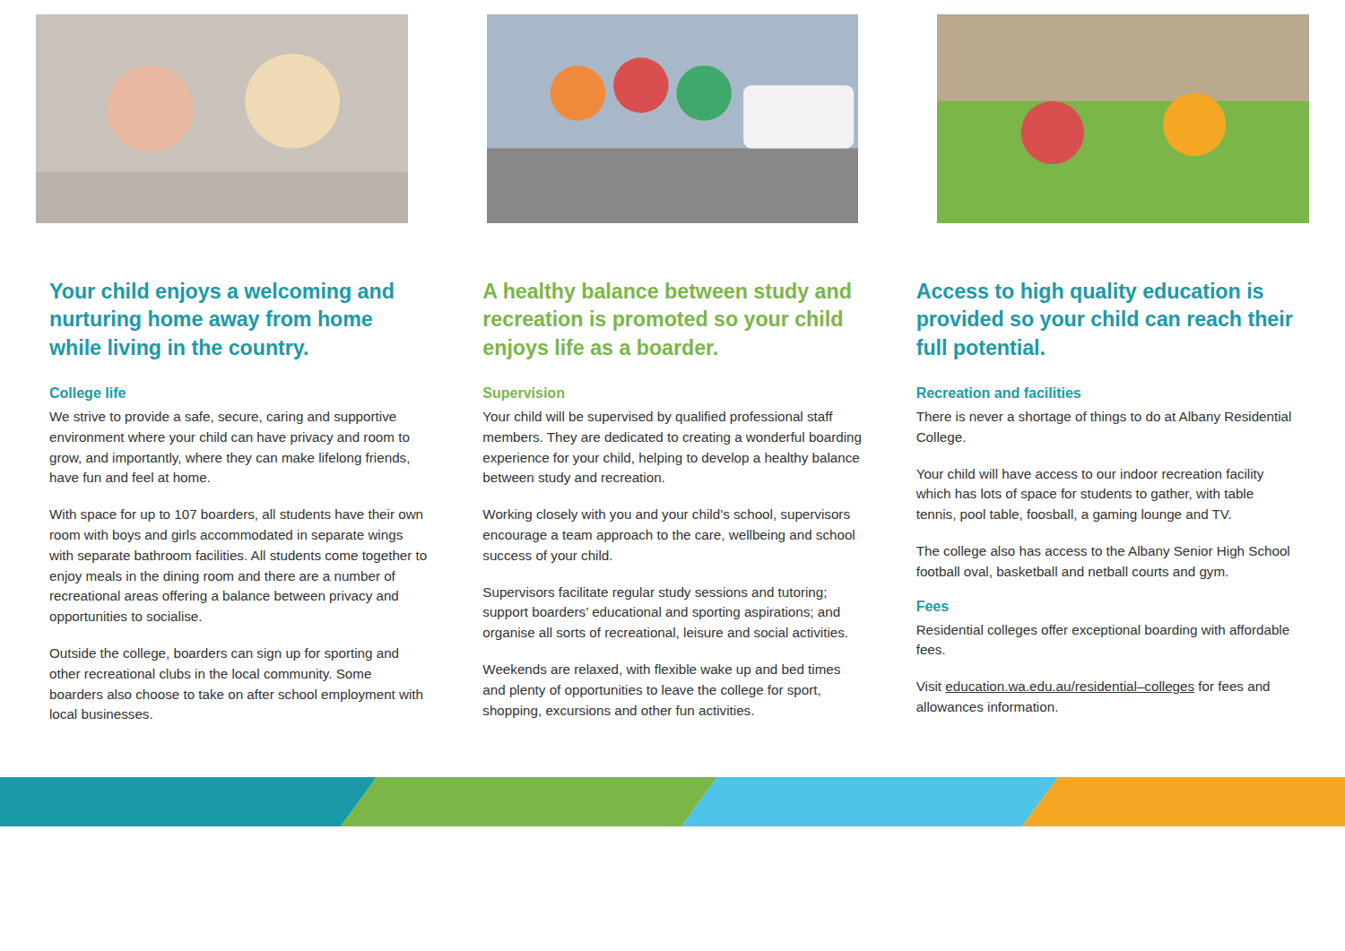Your child enjoys a welcoming and nurturing home away from home while living in the country.
College life
We strive to provide a safe, secure, caring and supportive environment where your child can have privacy and room to grow, and importantly, where they can make lifelong friends, have fun and feel at home.
With space for up to 107 boarders, all students have their own room with boys and girls accommodated in separate wings with separate bathroom facilities. All students come together to enjoy meals in the dining room and there are a number of recreational areas offering a balance between privacy and opportunities to socialise.
Outside the college, boarders can sign up for sporting and other recreational clubs in the local community. Some boarders also choose to take on after school employment with local businesses.
A healthy balance between study and recreation is promoted so your child enjoys life as a boarder.
Supervision
Your child will be supervised by qualified professional staff members. They are dedicated to creating a wonderful boarding experience for your child, helping to develop a healthy balance between study and recreation.
Working closely with you and your child’s school, supervisors encourage a team approach to the care, wellbeing and school success of your child.
Supervisors facilitate regular study sessions and tutoring; support boarders’ educational and sporting aspirations; and organise all sorts of recreational, leisure and social activities.
Weekends are relaxed, with flexible wake up and bed times and plenty of opportunities to leave the college for sport, shopping, excursions and other fun activities.
Access to high quality education is provided so your child can reach their full potential.
Recreation and facilities
There is never a shortage of things to do at Albany Residential College.
Your child will have access to our indoor recreation facility which has lots of space for students to gather, with table tennis, pool table, foosball, a gaming lounge and TV.
The college also has access to the Albany Senior High School football oval, basketball and netball courts and gym.
Fees
Residential colleges offer exceptional boarding with affordable fees.
Visit education.wa.edu.au/residential–colleges for fees and allowances information.
cc ⓘ BY